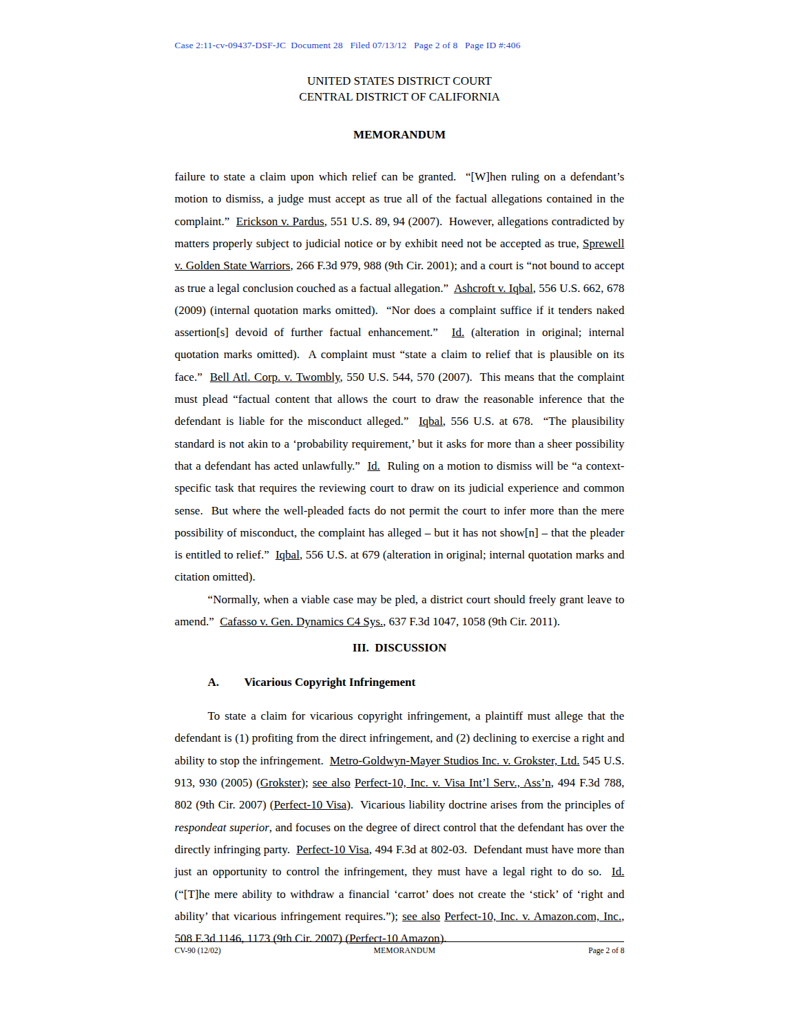Case 2:11-cv-09437-DSF-JC Document 28 Filed 07/13/12 Page 2 of 8 Page ID #:406
UNITED STATES DISTRICT COURT
CENTRAL DISTRICT OF CALIFORNIA
MEMORANDUM
failure to state a claim upon which relief can be granted. “[W]hen ruling on a defendant’s motion to dismiss, a judge must accept as true all of the factual allegations contained in the complaint.” Erickson v. Pardus, 551 U.S. 89, 94 (2007). However, allegations contradicted by matters properly subject to judicial notice or by exhibit need not be accepted as true, Sprewell v. Golden State Warriors, 266 F.3d 979, 988 (9th Cir. 2001); and a court is “not bound to accept as true a legal conclusion couched as a factual allegation.” Ashcroft v. Iqbal, 556 U.S. 662, 678 (2009) (internal quotation marks omitted). “Nor does a complaint suffice if it tenders naked assertion[s] devoid of further factual enhancement.” Id. (alteration in original; internal quotation marks omitted). A complaint must “state a claim to relief that is plausible on its face.” Bell Atl. Corp. v. Twombly, 550 U.S. 544, 570 (2007). This means that the complaint must plead “factual content that allows the court to draw the reasonable inference that the defendant is liable for the misconduct alleged.” Iqbal, 556 U.S. at 678. “The plausibility standard is not akin to a ‘probability requirement,’ but it asks for more than a sheer possibility that a defendant has acted unlawfully.” Id. Ruling on a motion to dismiss will be “a context-specific task that requires the reviewing court to draw on its judicial experience and common sense. But where the well-pleaded facts do not permit the court to infer more than the mere possibility of misconduct, the complaint has alleged – but it has not show[n] – that the pleader is entitled to relief.” Iqbal, 556 U.S. at 679 (alteration in original; internal quotation marks and citation omitted).
“Normally, when a viable case may be pled, a district court should freely grant leave to amend.” Cafasso v. Gen. Dynamics C4 Sys., 637 F.3d 1047, 1058 (9th Cir. 2011).
III. DISCUSSION
A. Vicarious Copyright Infringement
To state a claim for vicarious copyright infringement, a plaintiff must allege that the defendant is (1) profiting from the direct infringement, and (2) declining to exercise a right and ability to stop the infringement. Metro-Goldwyn-Mayer Studios Inc. v. Grokster, Ltd. 545 U.S. 913, 930 (2005) (Grokster); see also Perfect-10, Inc. v. Visa Int’l Serv., Ass’n, 494 F.3d 788, 802 (9th Cir. 2007) (Perfect-10 Visa). Vicarious liability doctrine arises from the principles of respondeat superior, and focuses on the degree of direct control that the defendant has over the directly infringing party. Perfect-10 Visa, 494 F.3d at 802-03. Defendant must have more than just an opportunity to control the infringement, they must have a legal right to do so. Id. (“[T]he mere ability to withdraw a financial ‘carrot’ does not create the ‘stick’ of ‘right and ability’ that vicarious infringement requires.”); see also Perfect-10, Inc. v. Amazon.com, Inc., 508 F.3d 1146, 1173 (9th Cir. 2007) (Perfect-10 Amazon).
CV-90 (12/02) MEMORANDUM Page 2 of 8